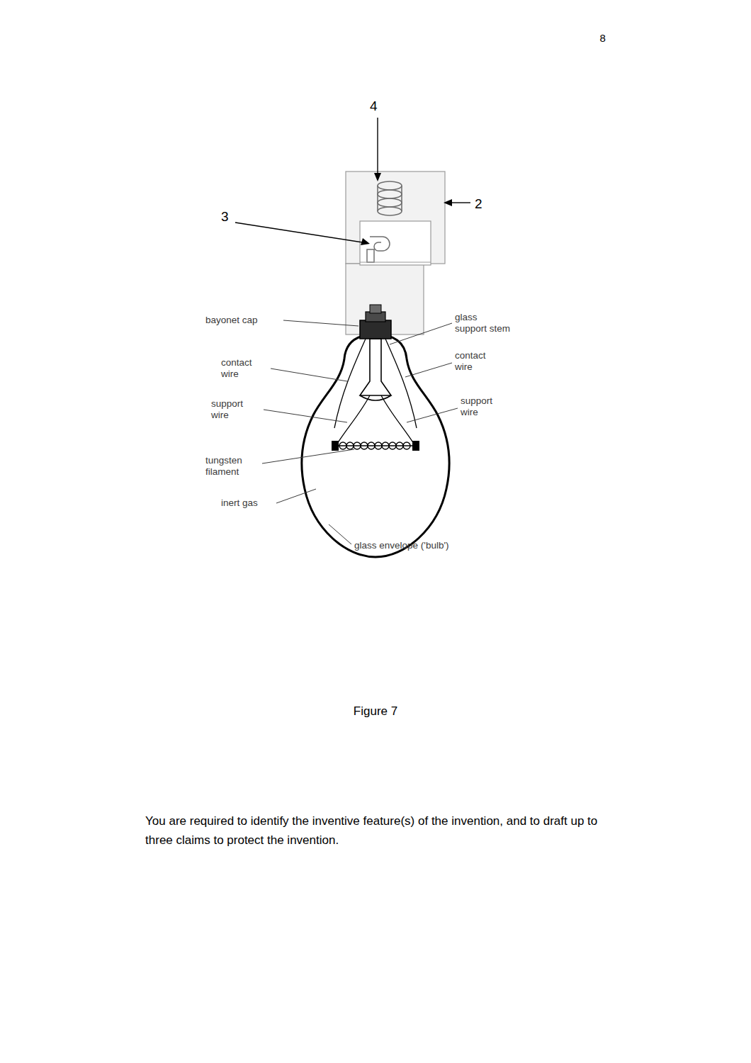8
4 2 3 bayonet cap glass support stem contact wire contact wire support wire support wire tungsten filament inert gas glass envelope ('bulb')
Figure 7
You are required to identify the inventive feature(s) of the invention, and to draft up to three claims to protect the invention.